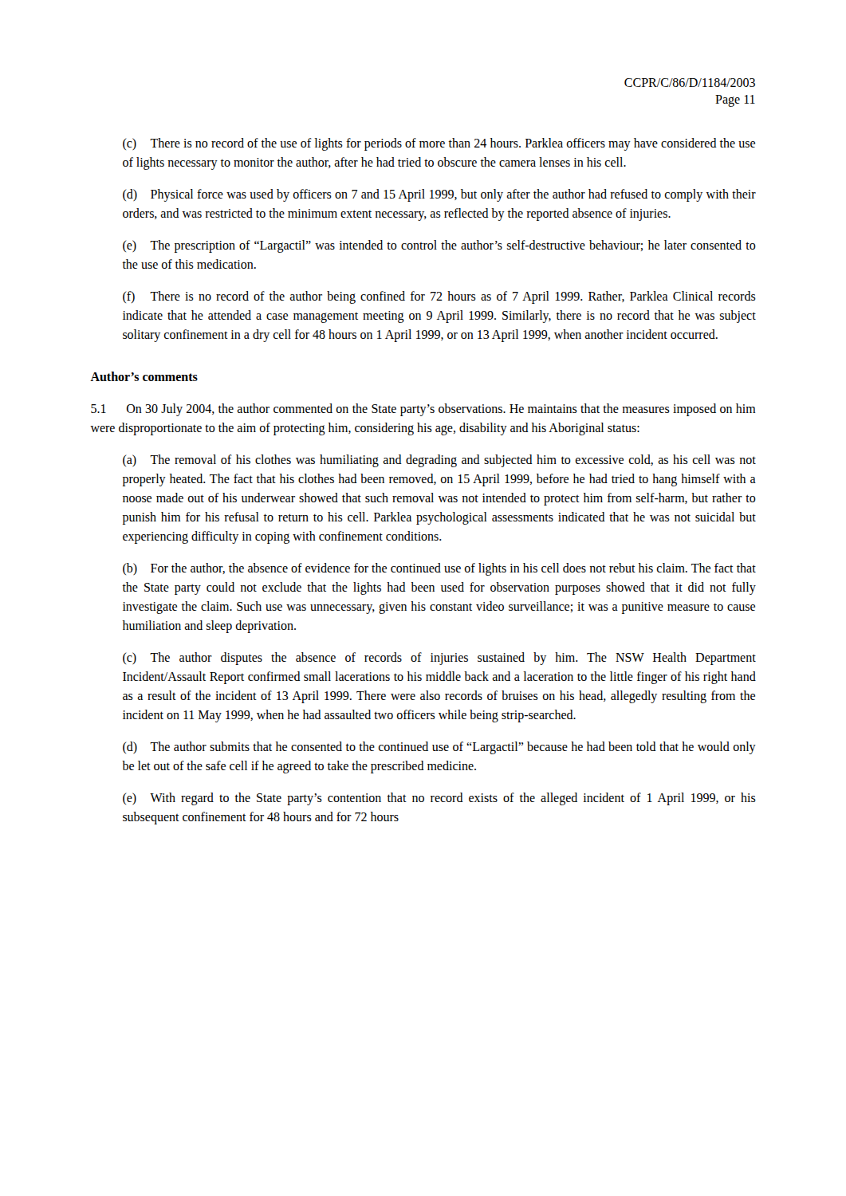CCPR/C/86/D/1184/2003
Page 11
(c) There is no record of the use of lights for periods of more than 24 hours. Parklea officers may have considered the use of lights necessary to monitor the author, after he had tried to obscure the camera lenses in his cell.
(d) Physical force was used by officers on 7 and 15 April 1999, but only after the author had refused to comply with their orders, and was restricted to the minimum extent necessary, as reflected by the reported absence of injuries.
(e) The prescription of “Largactil” was intended to control the author’s self-destructive behaviour; he later consented to the use of this medication.
(f) There is no record of the author being confined for 72 hours as of 7 April 1999. Rather, Parklea Clinical records indicate that he attended a case management meeting on 9 April 1999. Similarly, there is no record that he was subject solitary confinement in a dry cell for 48 hours on 1 April 1999, or on 13 April 1999, when another incident occurred.
Author’s comments
5.1 On 30 July 2004, the author commented on the State party’s observations. He maintains that the measures imposed on him were disproportionate to the aim of protecting him, considering his age, disability and his Aboriginal status:
(a) The removal of his clothes was humiliating and degrading and subjected him to excessive cold, as his cell was not properly heated. The fact that his clothes had been removed, on 15 April 1999, before he had tried to hang himself with a noose made out of his underwear showed that such removal was not intended to protect him from self-harm, but rather to punish him for his refusal to return to his cell. Parklea psychological assessments indicated that he was not suicidal but experiencing difficulty in coping with confinement conditions.
(b) For the author, the absence of evidence for the continued use of lights in his cell does not rebut his claim. The fact that the State party could not exclude that the lights had been used for observation purposes showed that it did not fully investigate the claim. Such use was unnecessary, given his constant video surveillance; it was a punitive measure to cause humiliation and sleep deprivation.
(c) The author disputes the absence of records of injuries sustained by him. The NSW Health Department Incident/Assault Report confirmed small lacerations to his middle back and a laceration to the little finger of his right hand as a result of the incident of 13 April 1999. There were also records of bruises on his head, allegedly resulting from the incident on 11 May 1999, when he had assaulted two officers while being strip-searched.
(d) The author submits that he consented to the continued use of “Largactil” because he had been told that he would only be let out of the safe cell if he agreed to take the prescribed medicine.
(e) With regard to the State party’s contention that no record exists of the alleged incident of 1 April 1999, or his subsequent confinement for 48 hours and for 72 hours